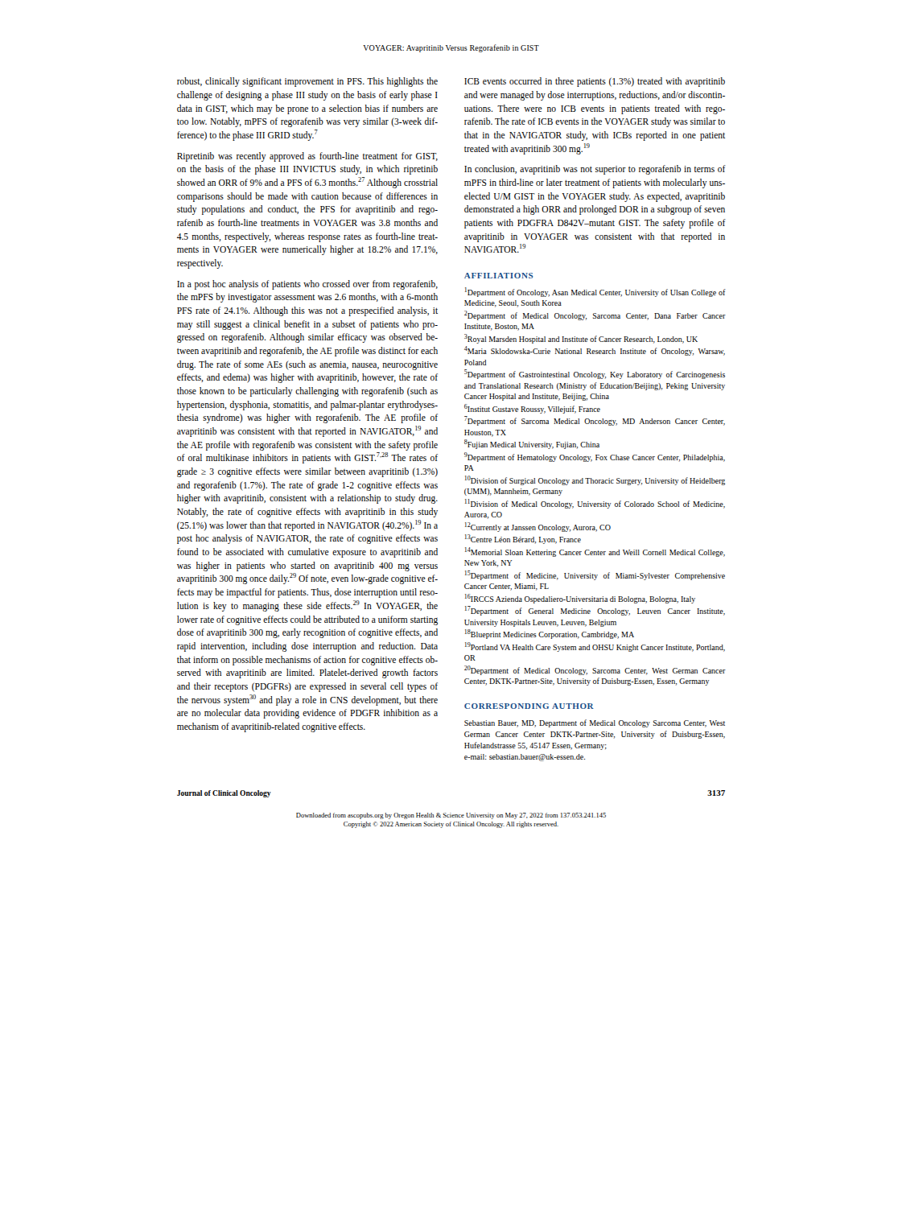VOYAGER: Avapritinib Versus Regorafenib in GIST
robust, clinically significant improvement in PFS. This highlights the challenge of designing a phase III study on the basis of early phase I data in GIST, which may be prone to a selection bias if numbers are too low. Notably, mPFS of regorafenib was very similar (3-week difference) to the phase III GRID study.7
Ripretinib was recently approved as fourth-line treatment for GIST, on the basis of the phase III INVICTUS study, in which ripretinib showed an ORR of 9% and a PFS of 6.3 months.27 Although crosstrial comparisons should be made with caution because of differences in study populations and conduct, the PFS for avapritinib and regorafenib as fourth-line treatments in VOYAGER was 3.8 months and 4.5 months, respectively, whereas response rates as fourth-line treatments in VOYAGER were numerically higher at 18.2% and 17.1%, respectively.
In a post hoc analysis of patients who crossed over from regorafenib, the mPFS by investigator assessment was 2.6 months, with a 6-month PFS rate of 24.1%. Although this was not a prespecified analysis, it may still suggest a clinical benefit in a subset of patients who progressed on regorafenib. Although similar efficacy was observed between avapritinib and regorafenib, the AE profile was distinct for each drug. The rate of some AEs (such as anemia, nausea, neurocognitive effects, and edema) was higher with avapritinib, however, the rate of those known to be particularly challenging with regorafenib (such as hypertension, dysphonia, stomatitis, and palmar-plantar erythrodysesthesia syndrome) was higher with regorafenib. The AE profile of avapritinib was consistent with that reported in NAVIGATOR,19 and the AE profile with regorafenib was consistent with the safety profile of oral multikinase inhibitors in patients with GIST.7,28 The rates of grade ≥ 3 cognitive effects were similar between avapritinib (1.3%) and regorafenib (1.7%). The rate of grade 1-2 cognitive effects was higher with avapritinib, consistent with a relationship to study drug. Notably, the rate of cognitive effects with avapritinib in this study (25.1%) was lower than that reported in NAVIGATOR (40.2%).19 In a post hoc analysis of NAVIGATOR, the rate of cognitive effects was found to be associated with cumulative exposure to avapritinib and was higher in patients who started on avapritinib 400 mg versus avapritinib 300 mg once daily.29 Of note, even low-grade cognitive effects may be impactful for patients. Thus, dose interruption until resolution is key to managing these side effects.29 In VOYAGER, the lower rate of cognitive effects could be attributed to a uniform starting dose of avapritinib 300 mg, early recognition of cognitive effects, and rapid intervention, including dose interruption and reduction. Data that inform on possible mechanisms of action for cognitive effects observed with avapritinib are limited. Platelet-derived growth factors and their receptors (PDGFRs) are expressed in several cell types of the nervous system30 and play a role in CNS development, but there are no molecular data providing evidence of PDGFR inhibition as a mechanism of avapritinib-related cognitive effects.
ICB events occurred in three patients (1.3%) treated with avapritinib and were managed by dose interruptions, reductions, and/or discontinuations. There were no ICB events in patients treated with regorafenib. The rate of ICB events in the VOYAGER study was similar to that in the NAVIGATOR study, with ICBs reported in one patient treated with avapritinib 300 mg.19
In conclusion, avapritinib was not superior to regorafenib in terms of mPFS in third-line or later treatment of patients with molecularly unselected U/M GIST in the VOYAGER study. As expected, avapritinib demonstrated a high ORR and prolonged DOR in a subgroup of seven patients with PDGFRA D842V–mutant GIST. The safety profile of avapritinib in VOYAGER was consistent with that reported in NAVIGATOR.19
AFFILIATIONS
1Department of Oncology, Asan Medical Center, University of Ulsan College of Medicine, Seoul, South Korea
2Department of Medical Oncology, Sarcoma Center, Dana Farber Cancer Institute, Boston, MA
3Royal Marsden Hospital and Institute of Cancer Research, London, UK
4Maria Sklodowska-Curie National Research Institute of Oncology, Warsaw, Poland
5Department of Gastrointestinal Oncology, Key Laboratory of Carcinogenesis and Translational Research (Ministry of Education/Beijing), Peking University Cancer Hospital and Institute, Beijing, China
6Institut Gustave Roussy, Villejuif, France
7Department of Sarcoma Medical Oncology, MD Anderson Cancer Center, Houston, TX
8Fujian Medical University, Fujian, China
9Department of Hematology Oncology, Fox Chase Cancer Center, Philadelphia, PA
10Division of Surgical Oncology and Thoracic Surgery, University of Heidelberg (UMM), Mannheim, Germany
11Division of Medical Oncology, University of Colorado School of Medicine, Aurora, CO
12Currently at Janssen Oncology, Aurora, CO
13Centre Léon Bérard, Lyon, France
14Memorial Sloan Kettering Cancer Center and Weill Cornell Medical College, New York, NY
15Department of Medicine, University of Miami-Sylvester Comprehensive Cancer Center, Miami, FL
16IRCCS Azienda Ospedaliero-Universitaria di Bologna, Bologna, Italy
17Department of General Medicine Oncology, Leuven Cancer Institute, University Hospitals Leuven, Leuven, Belgium
18Blueprint Medicines Corporation, Cambridge, MA
19Portland VA Health Care System and OHSU Knight Cancer Institute, Portland, OR
20Department of Medical Oncology, Sarcoma Center, West German Cancer Center, DKTK-Partner-Site, University of Duisburg-Essen, Essen, Germany
CORRESPONDING AUTHOR
Sebastian Bauer, MD, Department of Medical Oncology Sarcoma Center, West German Cancer Center DKTK-Partner-Site, University of Duisburg-Essen, Hufelandstrasse 55, 45147 Essen, Germany;
e-mail: sebastian.bauer@uk-essen.de.
Journal of Clinical Oncology 3137
Downloaded from ascopubs.org by Oregon Health & Science University on May 27, 2022 from 137.053.241.145
Copyright © 2022 American Society of Clinical Oncology. All rights reserved.